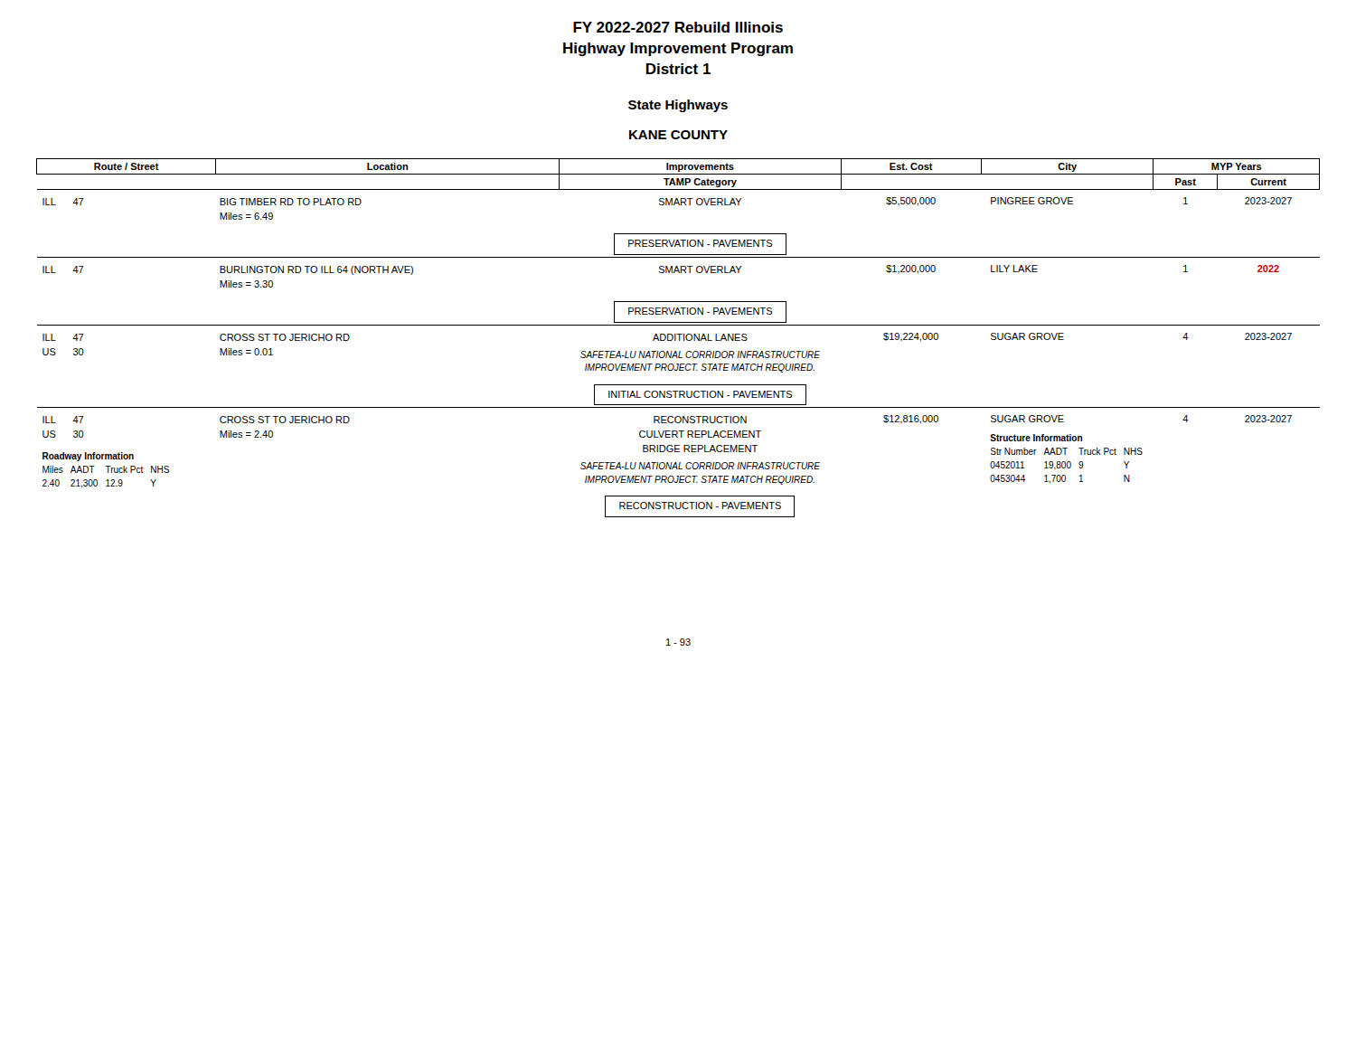FY 2022-2027 Rebuild Illinois
Highway Improvement Program
District 1
State Highways
KANE COUNTY
| Route / Street | Location | Improvements | Est. Cost | City | MYP Years |
| --- | --- | --- | --- | --- | --- |
| | | TAMP Category | | | Past | Current |
| ILL 47 | BIG TIMBER RD TO PLATO RD Miles = 6.49 | SMART OVERLAY PRESERVATION - PAVEMENTS | $5,500,000 | PINGREE GROVE | 1 | 2023-2027 |
| ILL 47 | BURLINGTON RD TO ILL 64 (NORTH AVE) Miles = 3.30 | SMART OVERLAY PRESERVATION - PAVEMENTS | $1,200,000 | LILY LAKE | 1 | 2022 |
| ILL 47 US 30 | CROSS ST TO JERICHO RD Miles = 0.01 | ADDITIONAL LANES SAFETEA-LU NATIONAL CORRIDOR INFRASTRUCTURE IMPROVEMENT PROJECT. STATE MATCH REQUIRED. INITIAL CONSTRUCTION - PAVEMENTS | $19,224,000 | SUGAR GROVE | 4 | 2023-2027 |
| ILL 47 US 30 Roadway Information / Miles / AADT / Truck Pct / NHS / / --- / --- / --- / --- / / 2.40 / 21,300 / 12.9 / Y / | CROSS ST TO JERICHO RD Miles = 2.40 | RECONSTRUCTION CULVERT REPLACEMENT BRIDGE REPLACEMENT SAFETEA-LU NATIONAL CORRIDOR INFRASTRUCTURE IMPROVEMENT PROJECT. STATE MATCH REQUIRED. RECONSTRUCTION - PAVEMENTS | $12,816,000 | SUGAR GROVE Structure Information / Str Number / AADT / Truck Pct / NHS / / --- / --- / --- / --- / / 0452011 / 19,800 / 9 / Y / / 0453044 / 1,700 / 1 / N / | 4 | 2023-2027 |
1 - 93